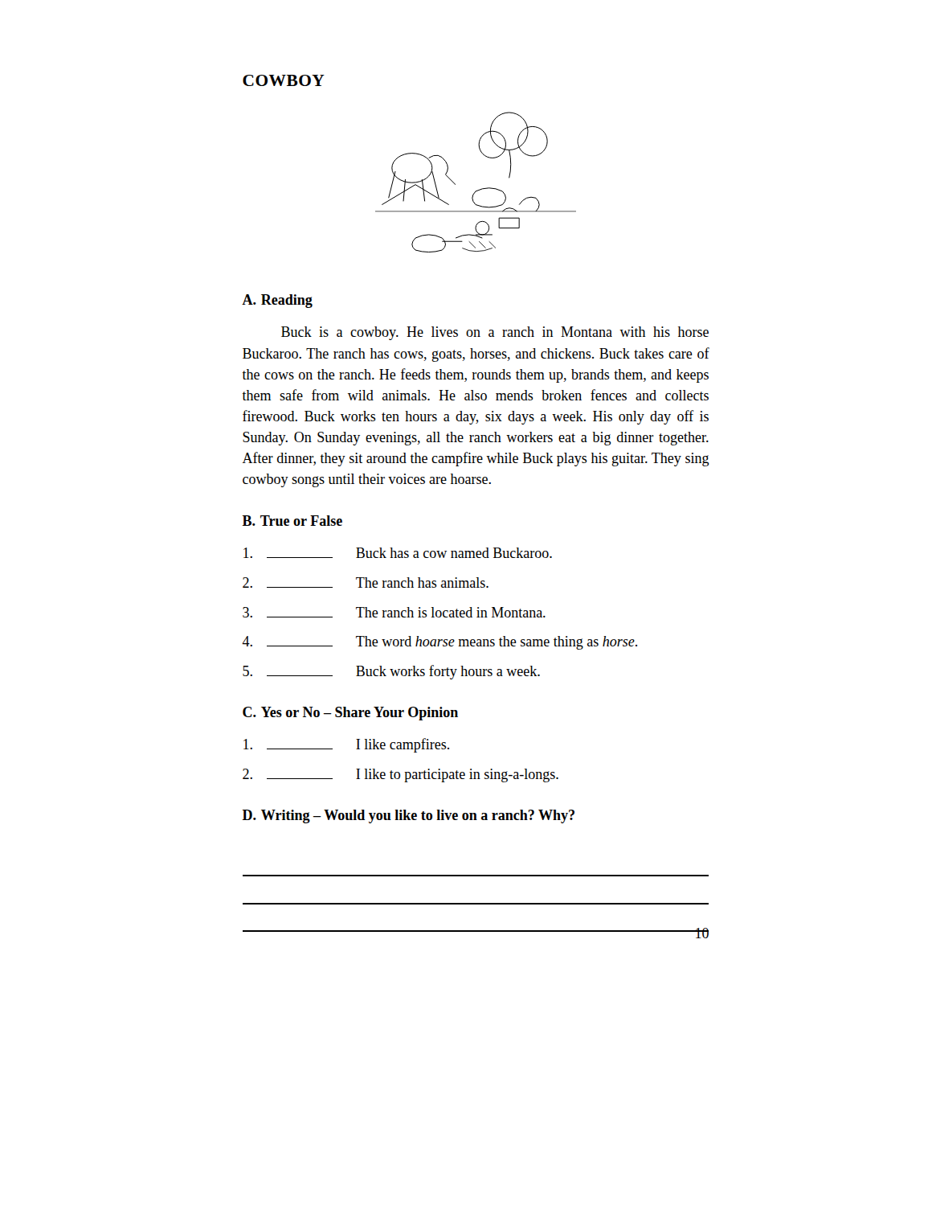COWBOY
A. Reading
Buck is a cowboy. He lives on a ranch in Montana with his horse Buckaroo. The ranch has cows, goats, horses, and chickens. Buck takes care of the cows on the ranch. He feeds them, rounds them up, brands them, and keeps them safe from wild animals. He also mends broken fences and collects firewood. Buck works ten hours a day, six days a week. His only day off is Sunday. On Sunday evenings, all the ranch workers eat a big dinner together. After dinner, they sit around the campfire while Buck plays his guitar. They sing cowboy songs until their voices are hoarse.
B. True or False
1. Buck has a cow named Buckaroo.
2. The ranch has animals.
3. The ranch is located in Montana.
4. The word hoarse means the same thing as horse.
5. Buck works forty hours a week.
C. Yes or No – Share Your Opinion
1. I like campfires.
2. I like to participate in sing-a-longs.
D. Writing – Would you like to live on a ranch? Why?
10